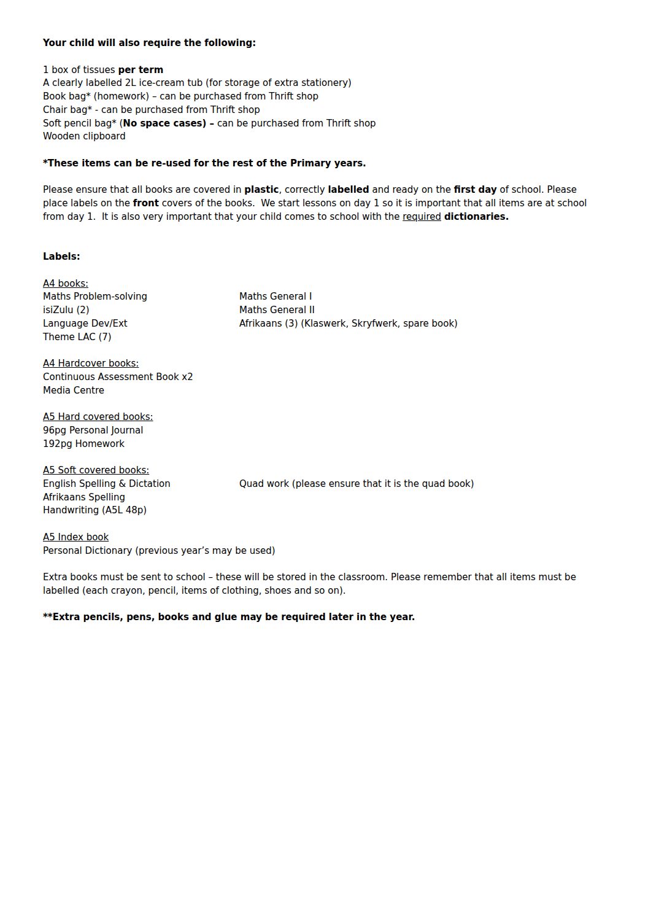Your child will also require the following:
1 box of tissues per term
A clearly labelled 2L ice-cream tub (for storage of extra stationery)
Book bag* (homework) – can be purchased from Thrift shop
Chair bag* - can be purchased from Thrift shop
Soft pencil bag* (No space cases) – can be purchased from Thrift shop
Wooden clipboard
*These items can be re-used for the rest of the Primary years.
Please ensure that all books are covered in plastic, correctly labelled and ready on the first day of school. Please place labels on the front covers of the books. We start lessons on day 1 so it is important that all items are at school from day 1. It is also very important that your child comes to school with the required dictionaries.
Labels:
A4 books:
| Maths Problem-solving | Maths General I |
| isiZulu (2) | Maths General II |
| Language Dev/Ext | Afrikaans (3) (Klaswerk, Skryfwerk, spare book) |
| Theme LAC (7) | |
A4 Hardcover books:
Continuous Assessment Book x2
Media Centre
A5 Hard covered books:
96pg Personal Journal
192pg Homework
A5 Soft covered books:
| English Spelling & Dictation | Quad work (please ensure that it is the quad book) |
| Afrikaans Spelling | |
| Handwriting (A5L 48p) | |
A5 Index book
Personal Dictionary (previous year’s may be used)
Extra books must be sent to school – these will be stored in the classroom. Please remember that all items must be labelled (each crayon, pencil, items of clothing, shoes and so on).
**Extra pencils, pens, books and glue may be required later in the year.